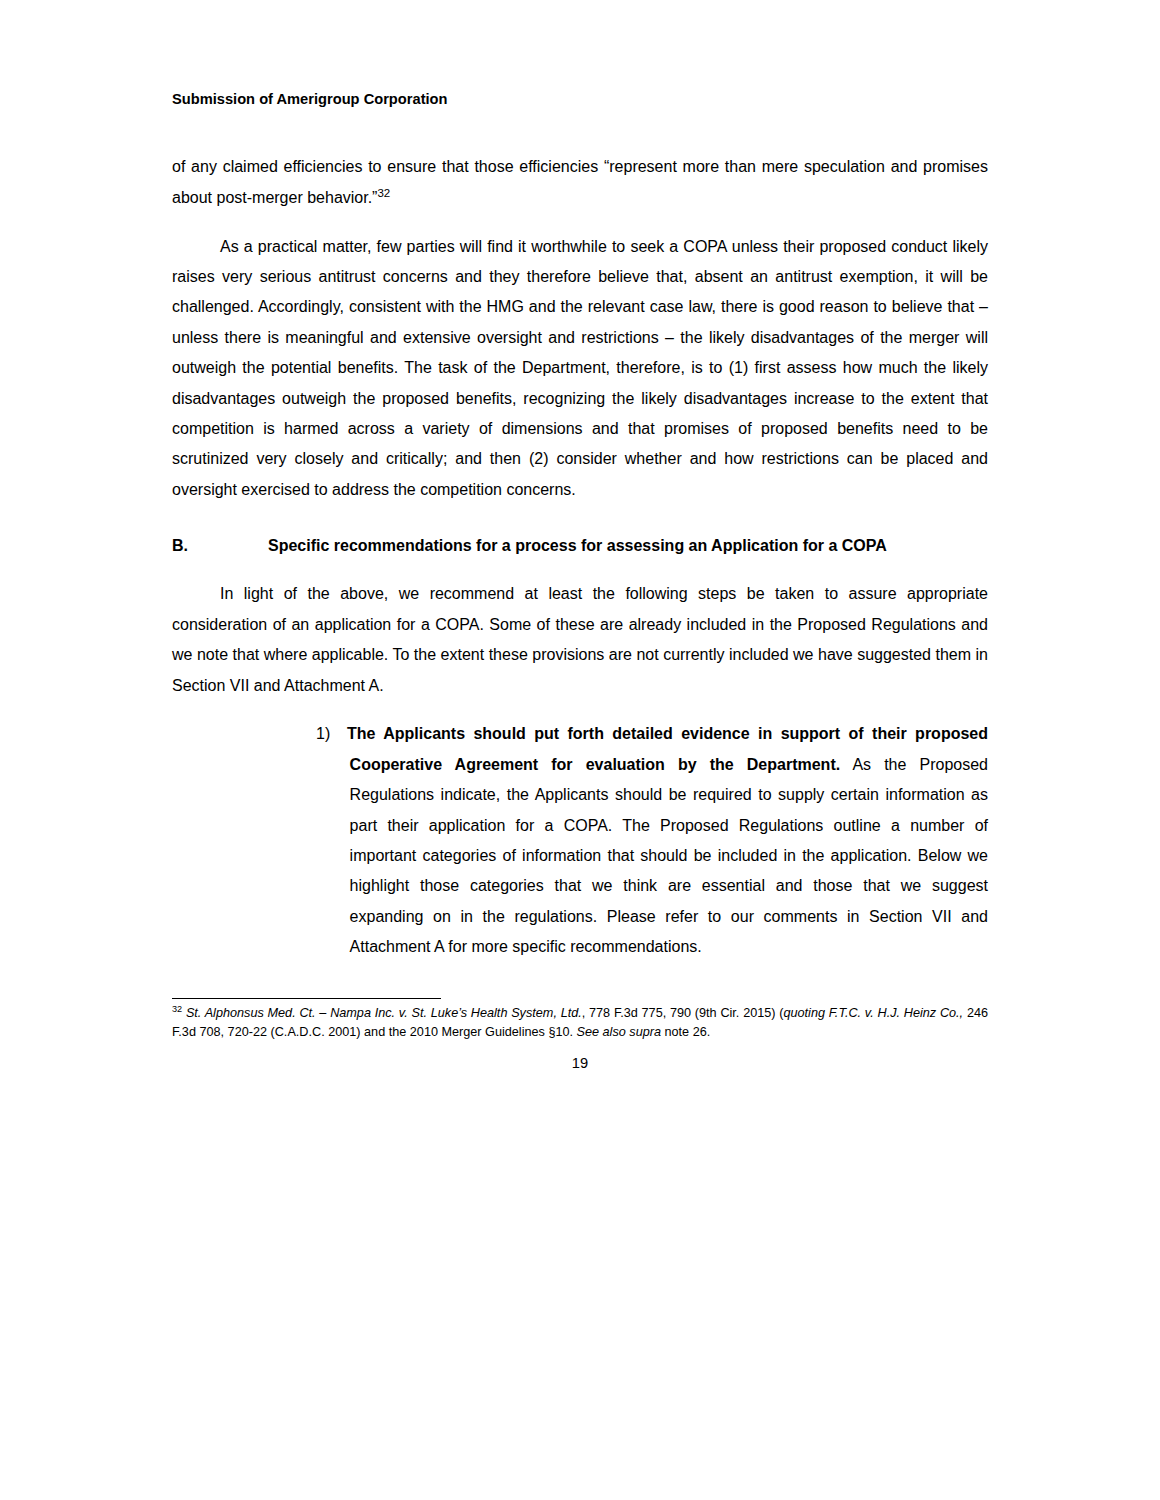Submission of Amerigroup Corporation
of any claimed efficiencies to ensure that those efficiencies “represent more than mere speculation and promises about post-merger behavior.”32
As a practical matter, few parties will find it worthwhile to seek a COPA unless their proposed conduct likely raises very serious antitrust concerns and they therefore believe that, absent an antitrust exemption, it will be challenged. Accordingly, consistent with the HMG and the relevant case law, there is good reason to believe that – unless there is meaningful and extensive oversight and restrictions – the likely disadvantages of the merger will outweigh the potential benefits. The task of the Department, therefore, is to (1) first assess how much the likely disadvantages outweigh the proposed benefits, recognizing the likely disadvantages increase to the extent that competition is harmed across a variety of dimensions and that promises of proposed benefits need to be scrutinized very closely and critically; and then (2) consider whether and how restrictions can be placed and oversight exercised to address the competition concerns.
B. Specific recommendations for a process for assessing an Application for a COPA
In light of the above, we recommend at least the following steps be taken to assure appropriate consideration of an application for a COPA. Some of these are already included in the Proposed Regulations and we note that where applicable. To the extent these provisions are not currently included we have suggested them in Section VII and Attachment A.
1) The Applicants should put forth detailed evidence in support of their proposed Cooperative Agreement for evaluation by the Department. As the Proposed Regulations indicate, the Applicants should be required to supply certain information as part their application for a COPA. The Proposed Regulations outline a number of important categories of information that should be included in the application. Below we highlight those categories that we think are essential and those that we suggest expanding on in the regulations. Please refer to our comments in Section VII and Attachment A for more specific recommendations.
32 St. Alphonsus Med. Ct. – Nampa Inc. v. St. Luke’s Health System, Ltd., 778 F.3d 775, 790 (9th Cir. 2015) (quoting F.T.C. v. H.J. Heinz Co., 246 F.3d 708, 720-22 (C.A.D.C. 2001) and the 2010 Merger Guidelines §10. See also supra note 26.
19